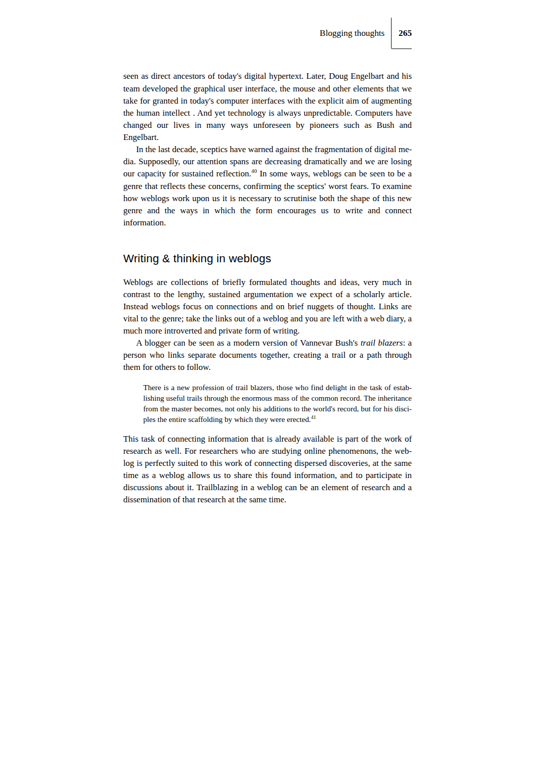Blogging thoughts 265
seen as direct ancestors of today's digital hypertext. Later, Doug Engelbart and his team developed the graphical user interface, the mouse and other elements that we take for granted in today's computer interfaces with the explicit aim of augmenting the human intellect . And yet technology is always unpredictable. Computers have changed our lives in many ways unforeseen by pioneers such as Bush and Engelbart.
In the last decade, sceptics have warned against the fragmentation of digital media. Supposedly, our attention spans are decreasing dramatically and we are losing our capacity for sustained reflection.40 In some ways, weblogs can be seen to be a genre that reflects these concerns, confirming the sceptics' worst fears. To examine how weblogs work upon us it is necessary to scrutinise both the shape of this new genre and the ways in which the form encourages us to write and connect information.
Writing & thinking in weblogs
Weblogs are collections of briefly formulated thoughts and ideas, very much in contrast to the lengthy, sustained argumentation we expect of a scholarly article. Instead weblogs focus on connections and on brief nuggets of thought. Links are vital to the genre; take the links out of a weblog and you are left with a web diary, a much more introverted and private form of writing.
A blogger can be seen as a modern version of Vannevar Bush's trail blazers: a person who links separate documents together, creating a trail or a path through them for others to follow.
There is a new profession of trail blazers, those who find delight in the task of establishing useful trails through the enormous mass of the common record. The inheritance from the master becomes, not only his additions to the world's record, but for his disciples the entire scaffolding by which they were erected.41
This task of connecting information that is already available is part of the work of research as well. For researchers who are studying online phenomenons, the weblog is perfectly suited to this work of connecting dispersed discoveries, at the same time as a weblog allows us to share this found information, and to participate in discussions about it. Trailblazing in a weblog can be an element of research and a dissemination of that research at the same time.